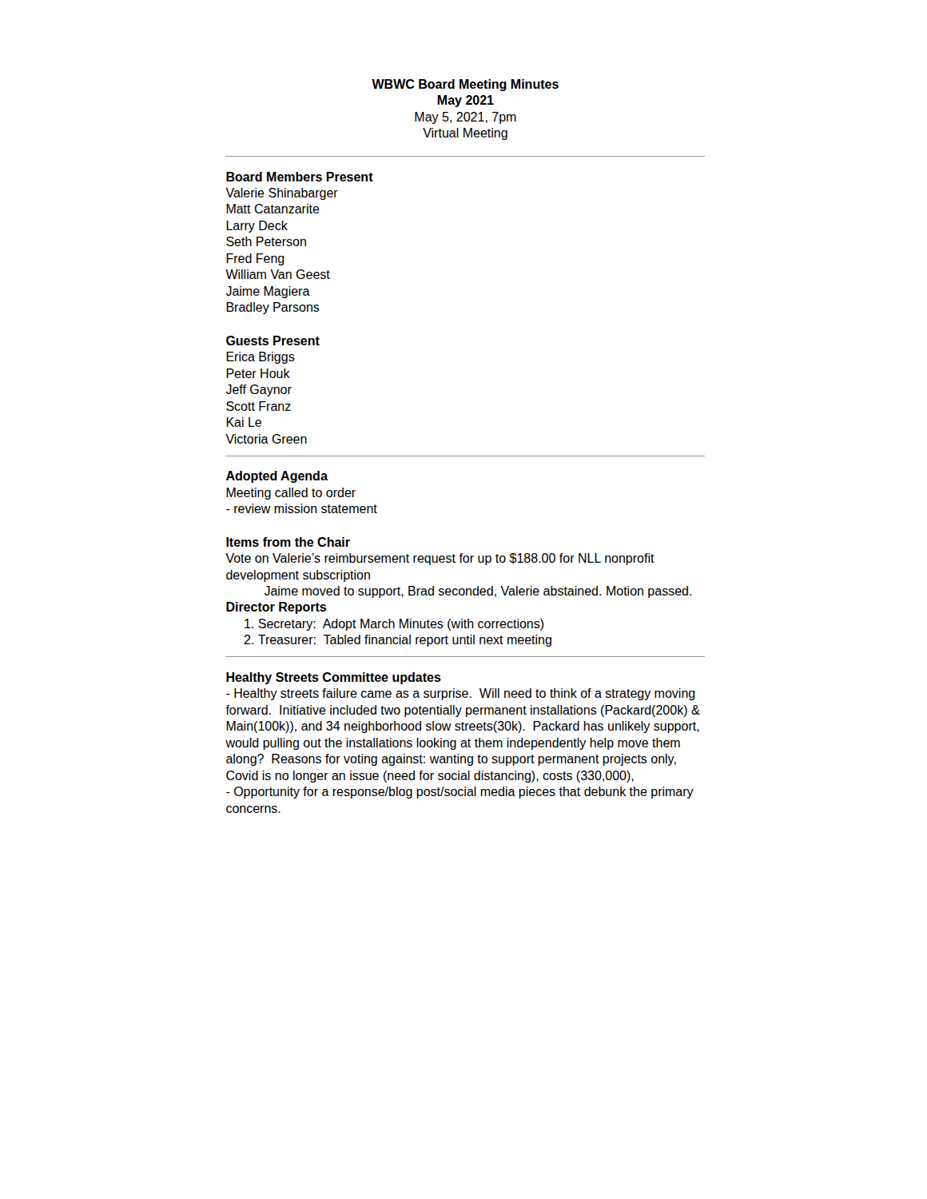WBWC Board Meeting Minutes
May 2021
May 5, 2021, 7pm
Virtual Meeting
Board Members Present
Valerie Shinabarger
Matt Catanzarite
Larry Deck
Seth Peterson
Fred Feng
William Van Geest
Jaime Magiera
Bradley Parsons
Guests Present
Erica Briggs
Peter Houk
Jeff Gaynor
Scott Franz
Kai Le
Victoria Green
Adopted Agenda
Meeting called to order
- review mission statement
Items from the Chair
Vote on Valerie’s reimbursement request for up to $188.00 for NLL nonprofit development subscription
Jaime moved to support, Brad seconded, Valerie abstained. Motion passed.
Director Reports
Secretary: Adopt March Minutes (with corrections)
Treasurer: Tabled financial report until next meeting
Healthy Streets Committee updates
- Healthy streets failure came as a surprise. Will need to think of a strategy moving forward. Initiative included two potentially permanent installations (Packard(200k) & Main(100k)), and 34 neighborhood slow streets(30k). Packard has unlikely support, would pulling out the installations looking at them independently help move them along? Reasons for voting against: wanting to support permanent projects only, Covid is no longer an issue (need for social distancing), costs (330,000),
- Opportunity for a response/blog post/social media pieces that debunk the primary concerns.